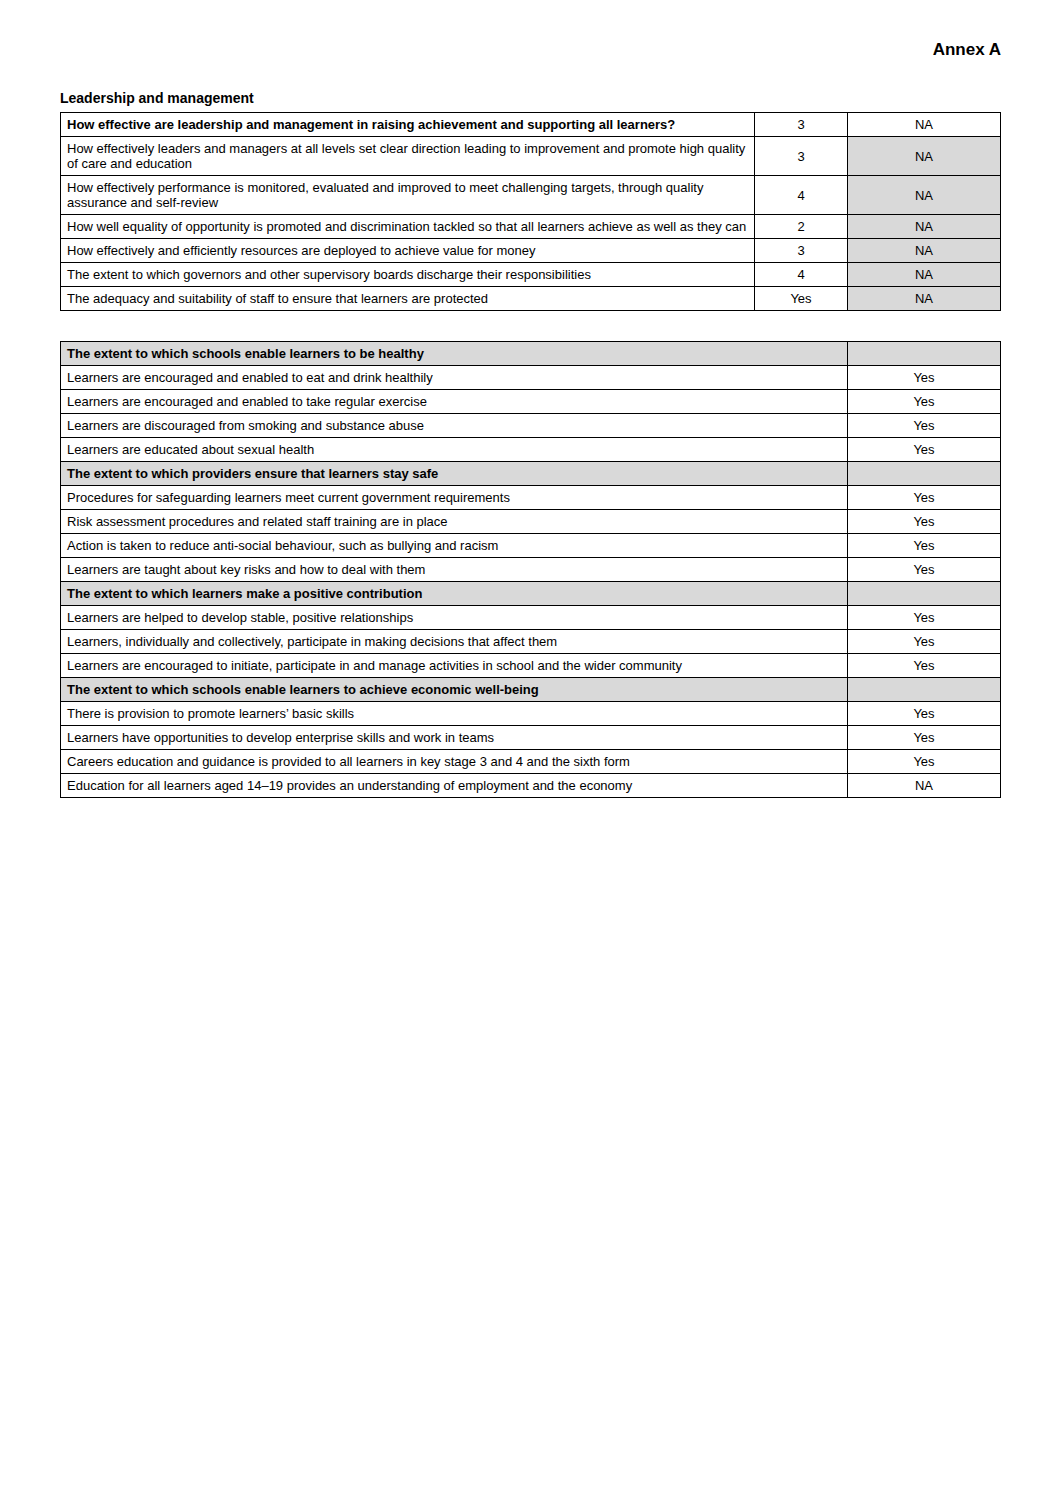Annex A
Leadership and management
| How effective are leadership and management in raising achievement and supporting all learners? | 3 | NA |
| How effectively leaders and managers at all levels set clear direction leading to improvement and promote high quality of care and education | 3 | NA |
| How effectively performance is monitored, evaluated and improved to meet challenging targets, through quality assurance and self-review | 4 | NA |
| How well equality of opportunity is promoted and discrimination tackled so that all learners achieve as well as they can | 2 | NA |
| How effectively and efficiently resources are deployed to achieve value for money | 3 | NA |
| The extent to which governors and other supervisory boards discharge their responsibilities | 4 | NA |
| The adequacy and suitability of staff to ensure that learners are protected | Yes | NA |
| The extent to which schools enable learners to be healthy | |
| Learners are encouraged and enabled to eat and drink healthily | Yes |
| Learners are encouraged and enabled to take regular exercise | Yes |
| Learners are discouraged from smoking and substance abuse | Yes |
| Learners are educated about sexual health | Yes |
| The extent to which providers ensure that learners stay safe | |
| Procedures for safeguarding learners meet current government requirements | Yes |
| Risk assessment procedures and related staff training are in place | Yes |
| Action is taken to reduce anti-social behaviour, such as bullying and racism | Yes |
| Learners are taught about key risks and how to deal with them | Yes |
| The extent to which learners make a positive contribution | |
| Learners are helped to develop stable, positive relationships | Yes |
| Learners, individually and collectively, participate in making decisions that affect them | Yes |
| Learners are encouraged to initiate, participate in and manage activities in school and the wider community | Yes |
| The extent to which schools enable learners to achieve economic well-being | |
| There is provision to promote learners’ basic skills | Yes |
| Learners have opportunities to develop enterprise skills and work in teams | Yes |
| Careers education and guidance is provided to all learners in key stage 3 and 4 and the sixth form | Yes |
| Education for all learners aged 14–19 provides an understanding of employment and the economy | NA |